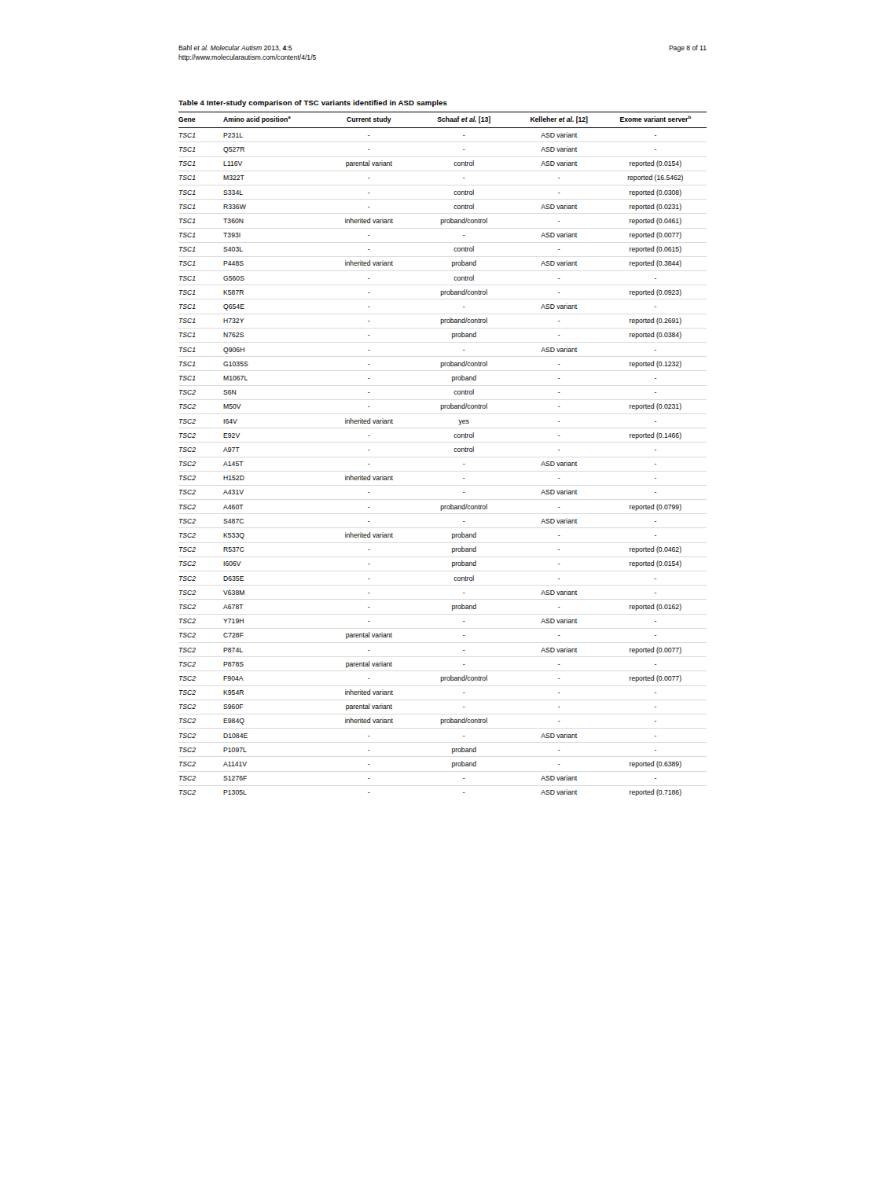Bahl et al. Molecular Autism 2013, 4:5
http://www.molecularautism.com/content/4/1/5
Page 8 of 11
Table 4 Inter-study comparison of TSC variants identified in ASD samples
| Gene | Amino acid position a | Current study | Schaaf et al. [13] | Kelleher et al. [12] | Exome variant server b |
| --- | --- | --- | --- | --- | --- |
| TSC1 | P231L | - | - | ASD variant | - |
| TSC1 | Q527R | - | - | ASD variant | - |
| TSC1 | L116V | parental variant | control | ASD variant | reported (0.0154) |
| TSC1 | M322T | - | - | - | reported (16.5462) |
| TSC1 | S334L | - | control | - | reported (0.0308) |
| TSC1 | R336W | - | control | ASD variant | reported (0.0231) |
| TSC1 | T360N | inherited variant | proband/control | - | reported (0.0461) |
| TSC1 | T393I | - | - | ASD variant | reported (0.0077) |
| TSC1 | S403L | - | control | - | reported (0.0615) |
| TSC1 | P448S | inherited variant | proband | ASD variant | reported (0.3844) |
| TSC1 | G560S | - | control | - | - |
| TSC1 | K587R | - | proband/control | - | reported (0.0923) |
| TSC1 | Q654E | - | - | ASD variant | - |
| TSC1 | H732Y | - | proband/control | - | reported (0.2691) |
| TSC1 | N762S | - | proband | - | reported (0.0384) |
| TSC1 | Q906H | - | - | ASD variant | - |
| TSC1 | G1035S | - | proband/control | - | reported (0.1232) |
| TSC1 | M1067L | - | proband | - | - |
| TSC2 | S6N | - | control | - | - |
| TSC2 | M50V | - | proband/control | - | reported (0.0231) |
| TSC2 | I64V | inherited variant | yes | - | - |
| TSC2 | E92V | - | control | - | reported (0.1466) |
| TSC2 | A97T | - | control | - | - |
| TSC2 | A145T | - | - | ASD variant | - |
| TSC2 | H152D | inherited variant | - | - | - |
| TSC2 | A431V | - | - | ASD variant | - |
| TSC2 | A460T | - | proband/control | - | reported (0.0799) |
| TSC2 | S487C | - | - | ASD variant | - |
| TSC2 | K533Q | inherited variant | proband | - | - |
| TSC2 | R537C | - | proband | - | reported (0.0462) |
| TSC2 | I606V | - | proband | - | reported (0.0154) |
| TSC2 | D635E | - | control | - | - |
| TSC2 | V638M | - | - | ASD variant | - |
| TSC2 | A678T | - | proband | - | reported (0.0162) |
| TSC2 | Y719H | - | - | ASD variant | - |
| TSC2 | C728F | parental variant | - | - | - |
| TSC2 | P874L | - | - | ASD variant | reported (0.0077) |
| TSC2 | P878S | parental variant | - | - | - |
| TSC2 | F904A | - | proband/control | - | reported (0.0077) |
| TSC2 | K954R | inherited variant | - | - | - |
| TSC2 | S960F | parental variant | - | - | - |
| TSC2 | E984Q | inherited variant | proband/control | - | - |
| TSC2 | D1084E | - | - | ASD variant | - |
| TSC2 | P1097L | - | proband | - | - |
| TSC2 | A1141V | - | proband | - | reported (0.6389) |
| TSC2 | S1276F | - | - | ASD variant | - |
| TSC2 | P1305L | - | - | ASD variant | reported (0.7186) |